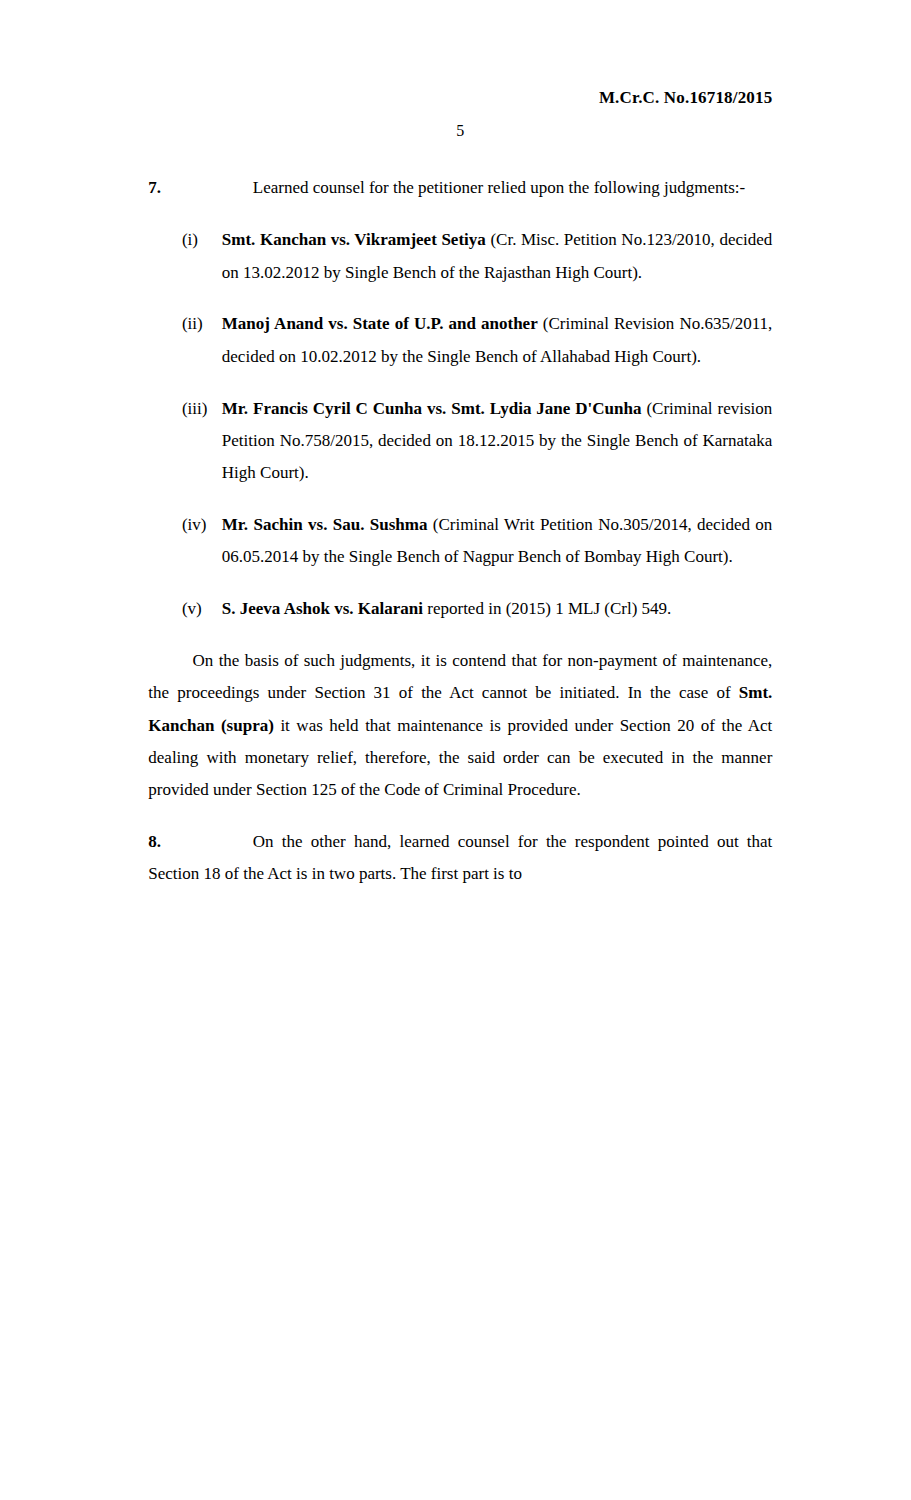M.Cr.C. No.16718/2015
5
7. Learned counsel for the petitioner relied upon the following judgments:-
(i)
Smt. Kanchan vs. Vikramjeet Setiya (Cr. Misc. Petition No.123/2010, decided on 13.02.2012 by Single Bench of the Rajasthan High Court).
(ii)
Manoj Anand vs. State of U.P. and another (Criminal Revision No.635/2011, decided on 10.02.2012 by the Single Bench of Allahabad High Court).
(iii)
Mr. Francis Cyril C Cunha vs. Smt. Lydia Jane D'Cunha (Criminal revision Petition No.758/2015, decided on 18.12.2015 by the Single Bench of Karnataka High Court).
(iv)
Mr. Sachin vs. Sau. Sushma (Criminal Writ Petition No.305/2014, decided on 06.05.2014 by the Single Bench of Nagpur Bench of Bombay High Court).
(v)
S. Jeeva Ashok vs. Kalarani reported in (2015) 1 MLJ (Crl) 549.
On the basis of such judgments, it is contend that for non-payment of maintenance, the proceedings under Section 31 of the Act cannot be initiated. In the case of Smt. Kanchan (supra) it was held that maintenance is provided under Section 20 of the Act dealing with monetary relief, therefore, the said order can be executed in the manner provided under Section 125 of the Code of Criminal Procedure.
8. On the other hand, learned counsel for the respondent pointed out that Section 18 of the Act is in two parts. The first part is to